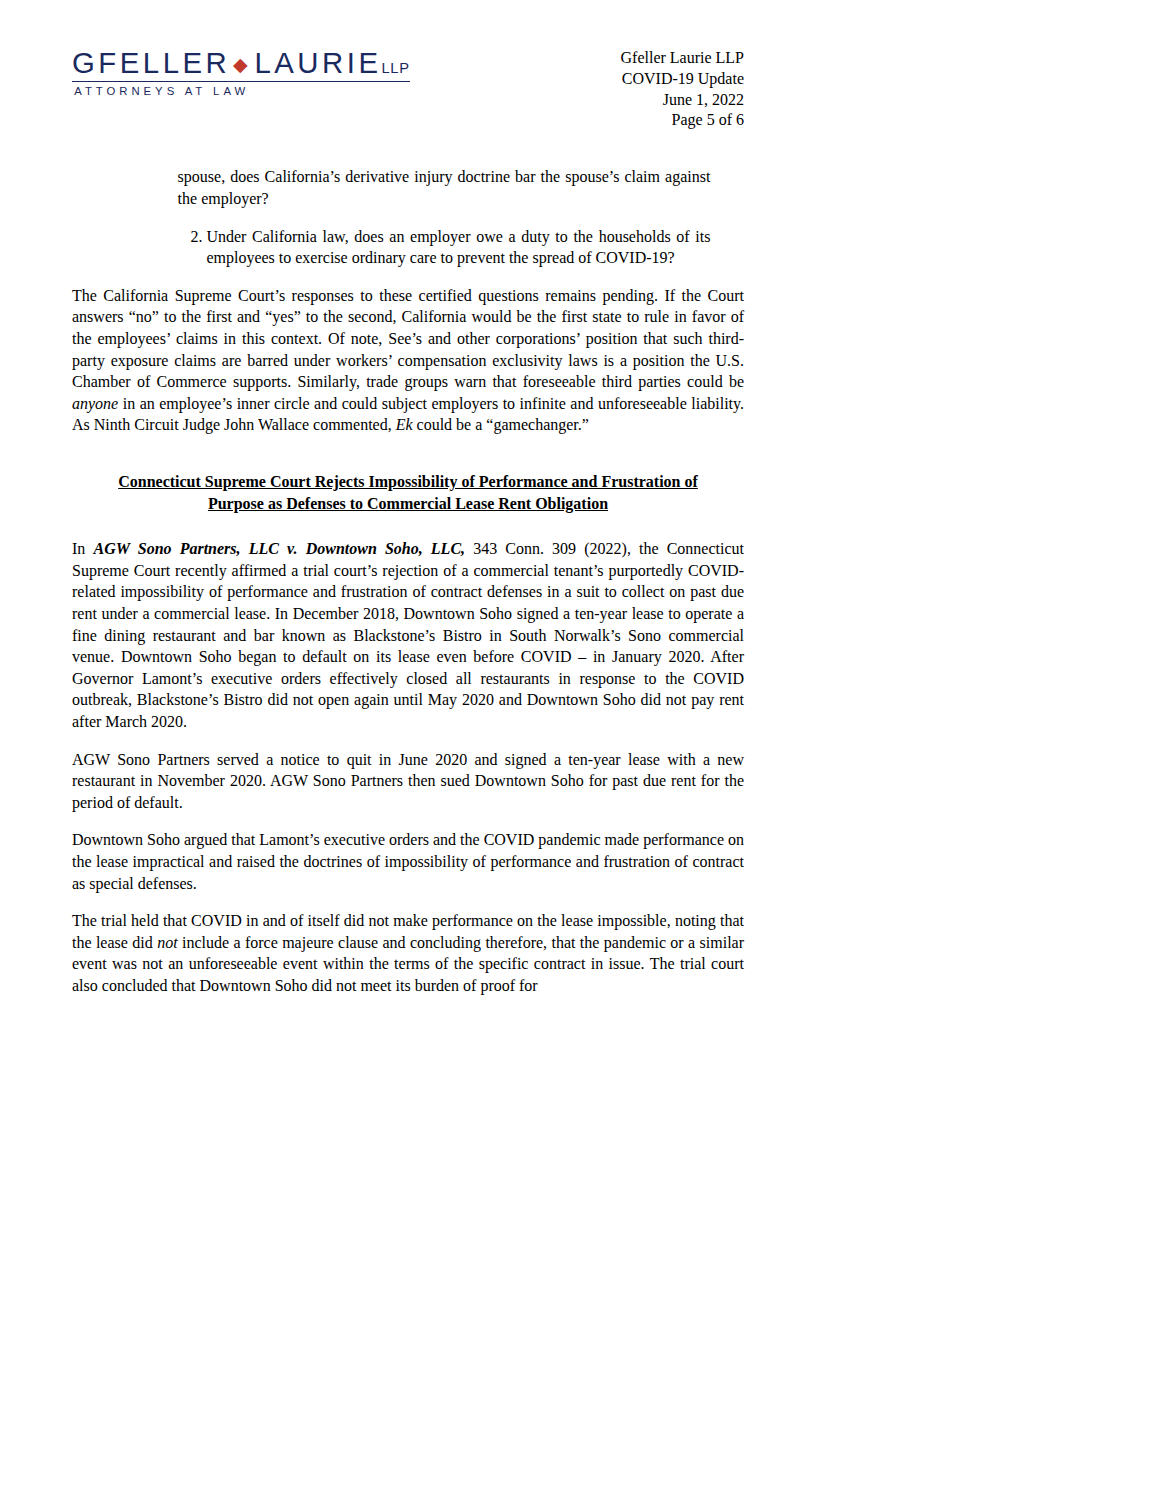GFELLER◆LAURIELLP
ATTORNEYS AT LAW
Gfeller Laurie LLP
COVID-19 Update
June 1, 2022
Page 5 of 6
spouse, does California’s derivative injury doctrine bar the spouse’s claim against the employer?
Under California law, does an employer owe a duty to the households of its employees to exercise ordinary care to prevent the spread of COVID-19?
The California Supreme Court’s responses to these certified questions remains pending. If the Court answers “no” to the first and “yes” to the second, California would be the first state to rule in favor of the employees’ claims in this context. Of note, See’s and other corporations’ position that such third-party exposure claims are barred under workers’ compensation exclusivity laws is a position the U.S. Chamber of Commerce supports. Similarly, trade groups warn that foreseeable third parties could be anyone in an employee’s inner circle and could subject employers to infinite and unforeseeable liability. As Ninth Circuit Judge John Wallace commented, Ek could be a “gamechanger.”
Connecticut Supreme Court Rejects Impossibility of Performance and Frustration of Purpose as Defenses to Commercial Lease Rent Obligation
In AGW Sono Partners, LLC v. Downtown Soho, LLC, 343 Conn. 309 (2022), the Connecticut Supreme Court recently affirmed a trial court’s rejection of a commercial tenant’s purportedly COVID-related impossibility of performance and frustration of contract defenses in a suit to collect on past due rent under a commercial lease. In December 2018, Downtown Soho signed a ten-year lease to operate a fine dining restaurant and bar known as Blackstone’s Bistro in South Norwalk’s Sono commercial venue. Downtown Soho began to default on its lease even before COVID – in January 2020. After Governor Lamont’s executive orders effectively closed all restaurants in response to the COVID outbreak, Blackstone’s Bistro did not open again until May 2020 and Downtown Soho did not pay rent after March 2020.
AGW Sono Partners served a notice to quit in June 2020 and signed a ten-year lease with a new restaurant in November 2020. AGW Sono Partners then sued Downtown Soho for past due rent for the period of default.
Downtown Soho argued that Lamont’s executive orders and the COVID pandemic made performance on the lease impractical and raised the doctrines of impossibility of performance and frustration of contract as special defenses.
The trial held that COVID in and of itself did not make performance on the lease impossible, noting that the lease did not include a force majeure clause and concluding therefore, that the pandemic or a similar event was not an unforeseeable event within the terms of the specific contract in issue. The trial court also concluded that Downtown Soho did not meet its burden of proof for